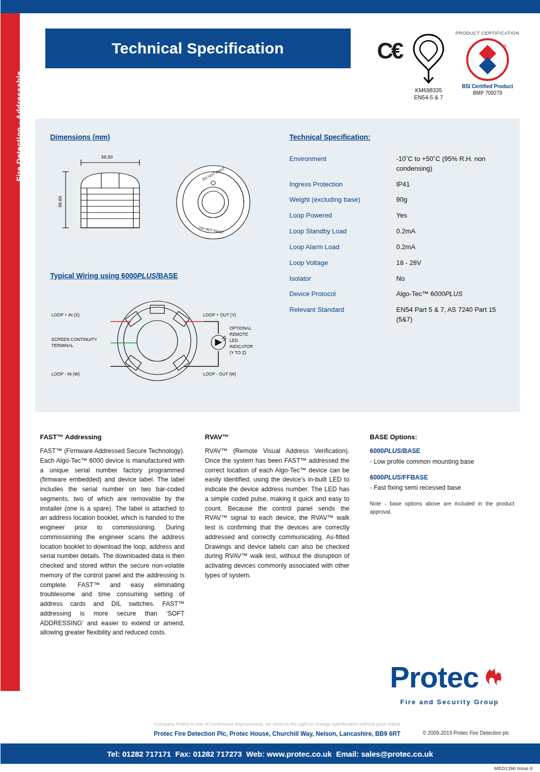Fire Detection - Addressable
Technical Specification
C€
KM698335
EN54-5 & 7
PRODUCT CERTIFICATION
®
BSI Certified Product
BMP 709279
Dimensions (mm)
56.50 98.60 DO NOT PAINT DO NOT PAINT
Typical Wiring using 6000PLUS/BASE
LOOP + IN (X) LOOP + OUT (Y) LOOP - IN (W) LOOP - OUT (W) SCREEN CONTINUITY TERMINAL OPTIONAL REMOTE LED INDICATOR (Y TO Z)
Technical Specification:
| Environment | -10˚C to +50˚C (95% R.H. non condensing) |
| Ingress Protection | IP41 |
| Weight (excluding base) | 90g |
| Loop Powered | Yes |
| Loop Standby Load | 0.2mA |
| Loop Alarm Load | 0.2mA |
| Loop Voltage | 18 - 28V |
| Isolator | No |
| Device Protocol | Algo-Tec™ 6000 PLUS |
| Relevant Standard | EN54 Part 5 & 7, AS 7240 Part 15 (5&7) |
FAST™ Addressing
FAST™ (Firmware Addressed Secure Technology). Each Algo-Tec™ 6000 device is manufactured with a unique serial number factory programmed (firmware embedded) and device label. The label includes the serial number on two bar-coded segments, two of which are removable by the installer (one is a spare). The label is attached to an address location booklet, which is handed to the engineer prior to commissioning. During commissioning the engineer scans the address location booklet to download the loop, address and serial number details. The downloaded data is then checked and stored within the secure non-volatile memory of the control panel and the addressing is complete. FAST™ and easy eliminating troublesome and time consuming setting of address cards and DIL switches. FAST™ addressing is more secure than ‘SOFT ADDRESSING’ and easier to extend or amend, allowing greater flexibility and reduced costs.
RVAV™
RVAV™ (Remote Visual Address Verification). Once the system has been FAST™ addressed the correct location of each Algo-Tec™ device can be easily identified, using the device’s in-built LED to indicate the device address number. The LED has a simple coded pulse, making it quick and easy to count. Because the control panel sends the RVAV™ signal to each device, the RVAV™ walk test is confirming that the devices are correctly addressed and correctly communicating. As-fitted Drawings and device labels can also be checked during RVAV™ walk test, without the disruption of activating devices commonly associated with other types of system.
BASE Options:
6000PLUS/BASE
- Low profile common mounting base
6000PLUS/FFBASE
- Fast fixing semi recessed base
Note - base options above are included in the product approval.
Protec
Fire and Security Group
Company Policy is one of continuous improvement, we reserve the right to change specification without prior notice
Protec Fire Detection Plc, Protec House, Churchill Way, Nelson, Lancashire, BB9 6RT © 2009-2019 Protec Fire Detection plc
Tel: 01282 717171 Fax: 01282 717273 Web: www.protec.co.uk Email: sales@protec.co.uk MED1396 Issue 6